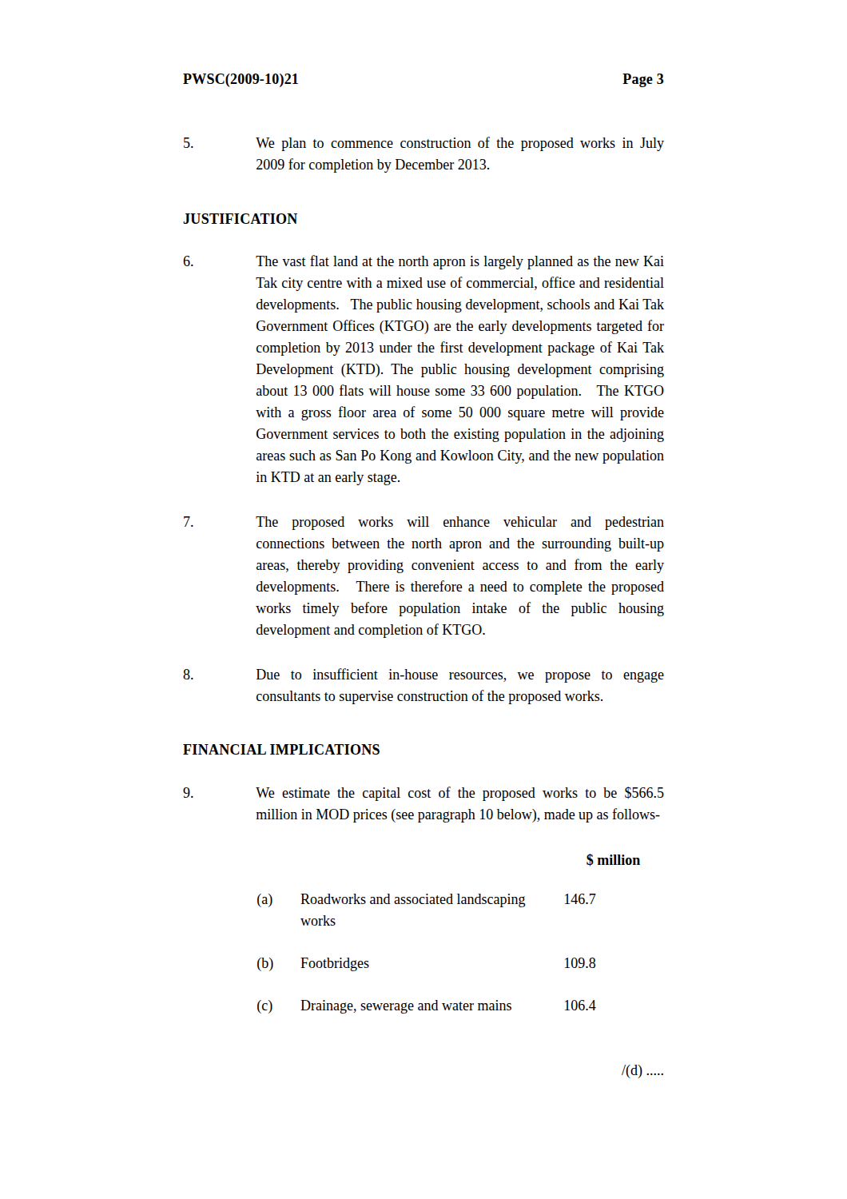PWSC(2009-10)21 Page 3
5. We plan to commence construction of the proposed works in July 2009 for completion by December 2013.
Justification
6. The vast flat land at the north apron is largely planned as the new Kai Tak city centre with a mixed use of commercial, office and residential developments. The public housing development, schools and Kai Tak Government Offices (KTGO) are the early developments targeted for completion by 2013 under the first development package of Kai Tak Development (KTD). The public housing development comprising about 13 000 flats will house some 33 600 population. The KTGO with a gross floor area of some 50 000 square metre will provide Government services to both the existing population in the adjoining areas such as San Po Kong and Kowloon City, and the new population in KTD at an early stage.
7. The proposed works will enhance vehicular and pedestrian connections between the north apron and the surrounding built-up areas, thereby providing convenient access to and from the early developments. There is therefore a need to complete the proposed works timely before population intake of the public housing development and completion of KTGO.
8. Due to insufficient in-house resources, we propose to engage consultants to supervise construction of the proposed works.
Financial Implications
9. We estimate the capital cost of the proposed works to be $566.5 million in MOD prices (see paragraph 10 below), made up as follows-
| | | $ million |
| (a) | Roadworks and associated landscaping works | 146.7 |
| (b) | Footbridges | 109.8 |
| (c) | Drainage, sewerage and water mains | 106.4 |
/(d) .....